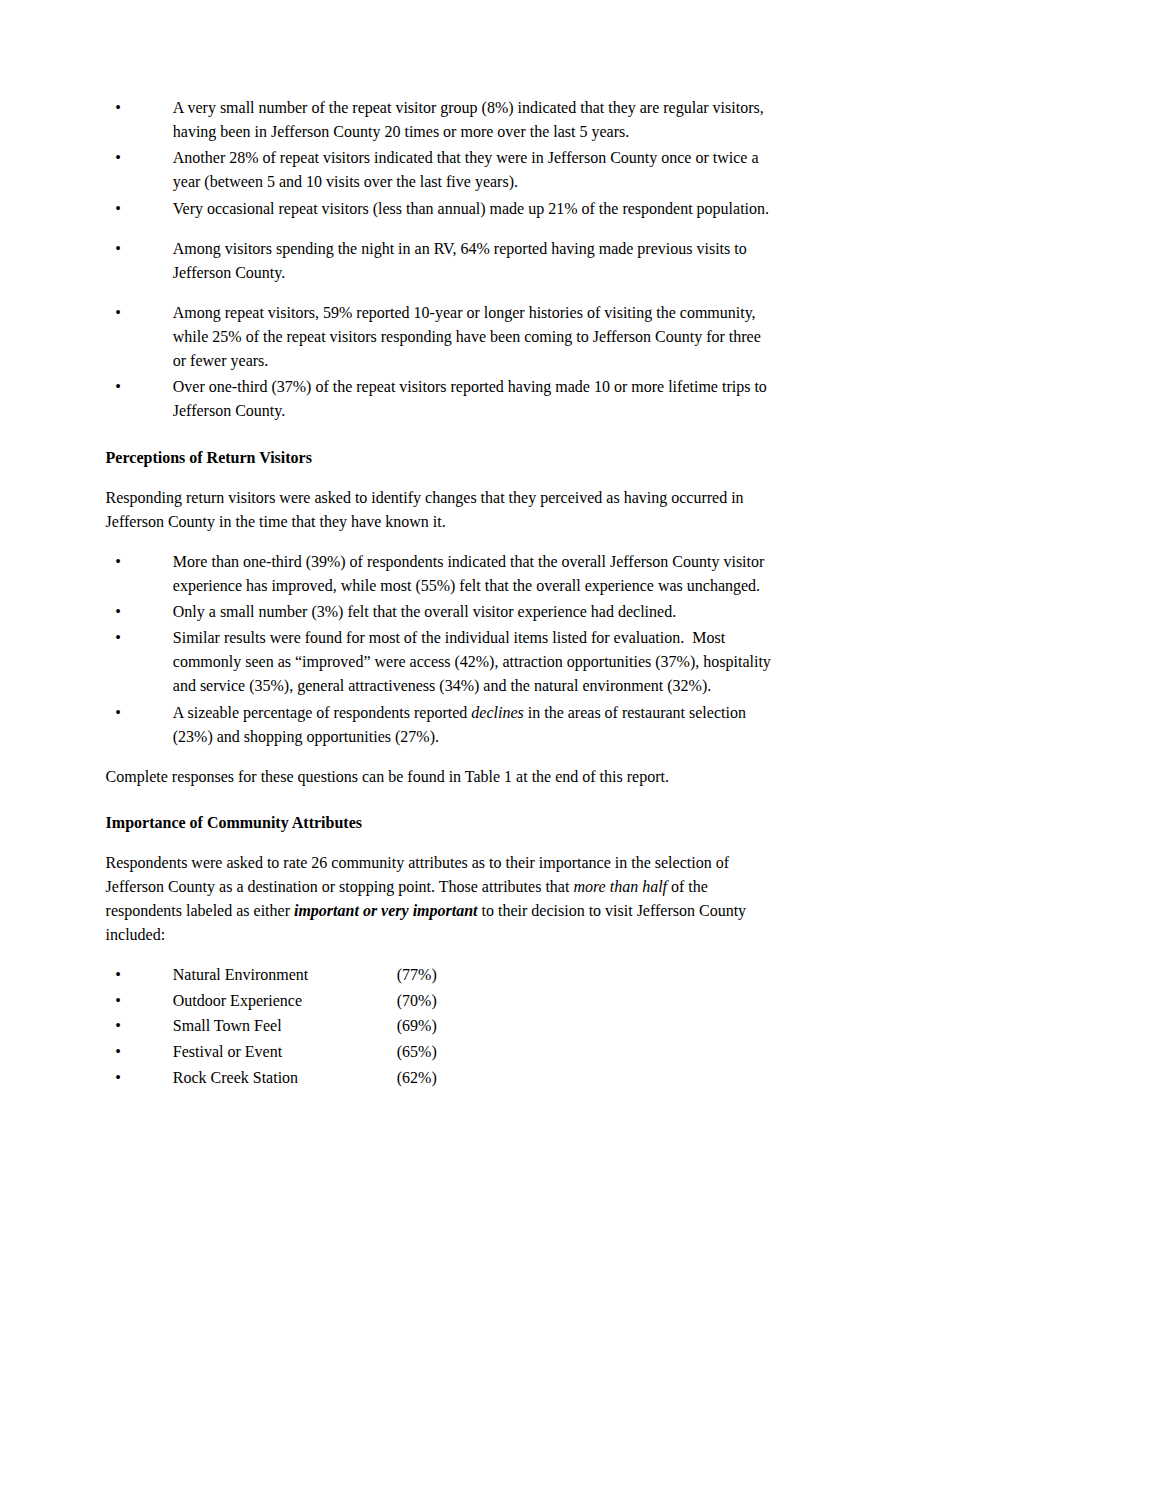A very small number of the repeat visitor group (8%) indicated that they are regular visitors, having been in Jefferson County 20 times or more over the last 5 years.
Another 28% of repeat visitors indicated that they were in Jefferson County once or twice a year (between 5 and 10 visits over the last five years).
Very occasional repeat visitors (less than annual) made up 21% of the respondent population.
Among visitors spending the night in an RV, 64% reported having made previous visits to Jefferson County.
Among repeat visitors, 59% reported 10-year or longer histories of visiting the community, while 25% of the repeat visitors responding have been coming to Jefferson County for three or fewer years.
Over one-third (37%) of the repeat visitors reported having made 10 or more lifetime trips to Jefferson County.
Perceptions of Return Visitors
Responding return visitors were asked to identify changes that they perceived as having occurred in Jefferson County in the time that they have known it.
More than one-third (39%) of respondents indicated that the overall Jefferson County visitor experience has improved, while most (55%) felt that the overall experience was unchanged.
Only a small number (3%) felt that the overall visitor experience had declined.
Similar results were found for most of the individual items listed for evaluation. Most commonly seen as “improved” were access (42%), attraction opportunities (37%), hospitality and service (35%), general attractiveness (34%) and the natural environment (32%).
A sizeable percentage of respondents reported declines in the areas of restaurant selection (23%) and shopping opportunities (27%).
Complete responses for these questions can be found in Table 1 at the end of this report.
Importance of Community Attributes
Respondents were asked to rate 26 community attributes as to their importance in the selection of Jefferson County as a destination or stopping point. Those attributes that more than half of the respondents labeled as either important or very important to their decision to visit Jefferson County included:
Natural Environment(77%)
Outdoor Experience(70%)
Small Town Feel(69%)
Festival or Event(65%)
Rock Creek Station(62%)